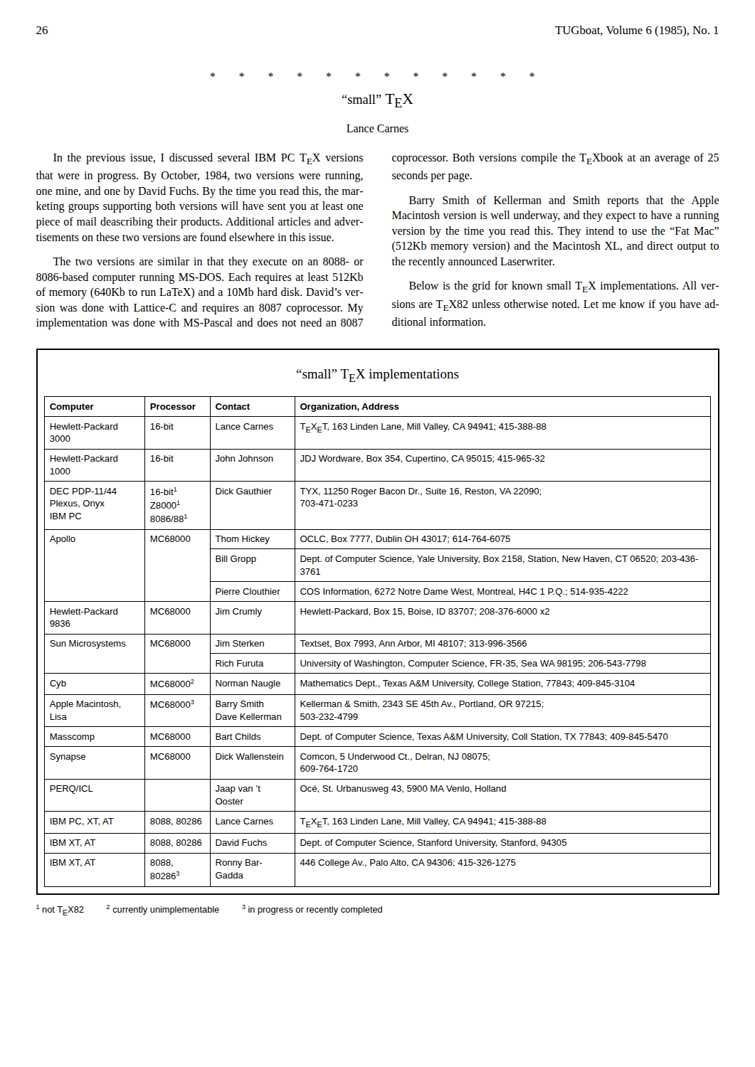26 TUGboat, Volume 6 (1985), No. 1
* * * * * * * * * * * *
“small” TEX
Lance Carnes
In the previous issue, I discussed several IBM PC TEX versions that were in progress. By October, 1984, two versions were running, one mine, and one by David Fuchs. By the time you read this, the marketing groups supporting both versions will have sent you at least one piece of mail deascribing their products. Additional articles and advertisements on these two versions are found elsewhere in this issue.
The two versions are similar in that they execute on an 8088- or 8086-based computer running MS-DOS. Each requires at least 512Kb of memory (640Kb to run LaTeX) and a 10Mb hard disk. David’s version was done with Lattice-C and requires an 8087 coprocessor. My implementation was done with MS-Pascal and does not need an 8087 coprocessor. Both versions compile the TEXbook at an average of 25 seconds per page.
Barry Smith of Kellerman and Smith reports that the Apple Macintosh version is well underway, and they expect to have a running version by the time you read this. They intend to use the “Fat Mac” (512Kb memory version) and the Macintosh XL, and direct output to the recently announced Laserwriter.
Below is the grid for known small TEX implementations. All versions are TEX82 unless otherwise noted. Let me know if you have additional information.
“small” T E X implementations
| Computer | Processor | Contact | Organization, Address |
| --- | --- | --- | --- |
| Hewlett-Packard 3000 | 16-bit | Lance Carnes | T E X E T, 163 Linden Lane, Mill Valley, CA 94941; 415-388-88 |
| Hewlett-Packard 1000 | 16-bit | John Johnson | JDJ Wordware, Box 354, Cupertino, CA 95015; 415-965-32 |
| DEC PDP-11/44 Plexus, Onyx IBM PC | 16-bit 1 Z8000 1 8086/88 1 | Dick Gauthier | TYX, 11250 Roger Bacon Dr., Suite 16, Reston, VA 22090; 703-471-0233 |
| Apollo | MC68000 | Thom Hickey | OCLC, Box 7777, Dublin OH 43017; 614-764-6075 |
| Bill Gropp | Dept. of Computer Science, Yale University, Box 2158, Station, New Haven, CT 06520; 203-436-3761 |
| Pierre Clouthier | COS Information, 6272 Notre Dame West, Montreal, H4C 1 P.Q.; 514-935-4222 |
| Hewlett-Packard 9836 | MC68000 | Jim Crumly | Hewlett-Packard, Box 15, Boise, ID 83707; 208-376-6000 x2 |
| Sun Microsystems | MC68000 | Jim Sterken | Textset, Box 7993, Ann Arbor, MI 48107; 313-996-3566 |
| Rich Furuta | University of Washington, Computer Science, FR-35, Sea WA 98195; 206-543-7798 |
| Cyb | MC68000 2 | Norman Naugle | Mathematics Dept., Texas A&M University, College Station, 77843; 409-845-3104 |
| Apple Macintosh, Lisa | MC68000 3 | Barry Smith Dave Kellerman | Kellerman & Smith, 2343 SE 45th Av., Portland, OR 97215; 503-232-4799 |
| Masscomp | MC68000 | Bart Childs | Dept. of Computer Science, Texas A&M University, Coll Station, TX 77843; 409-845-5470 |
| Synapse | MC68000 | Dick Wallenstein | Comcon, 5 Underwood Ct., Delran, NJ 08075; 609-764-1720 |
| PERQ/ICL | | Jaap van ’t Ooster | Océ, St. Urbanusweg 43, 5900 MA Venlo, Holland |
| IBM PC, XT, AT | 8088, 80286 | Lance Carnes | T E X E T, 163 Linden Lane, Mill Valley, CA 94941; 415-388-88 |
| IBM XT, AT | 8088, 80286 | David Fuchs | Dept. of Computer Science, Stanford University, Stanford, 94305 |
| IBM XT, AT | 8088, 80286 3 | Ronny Bar-Gadda | 446 College Av., Palo Alto, CA 94306; 415-326-1275 |
1 not TEX82 2 currently unimplementable 3 in progress or recently completed